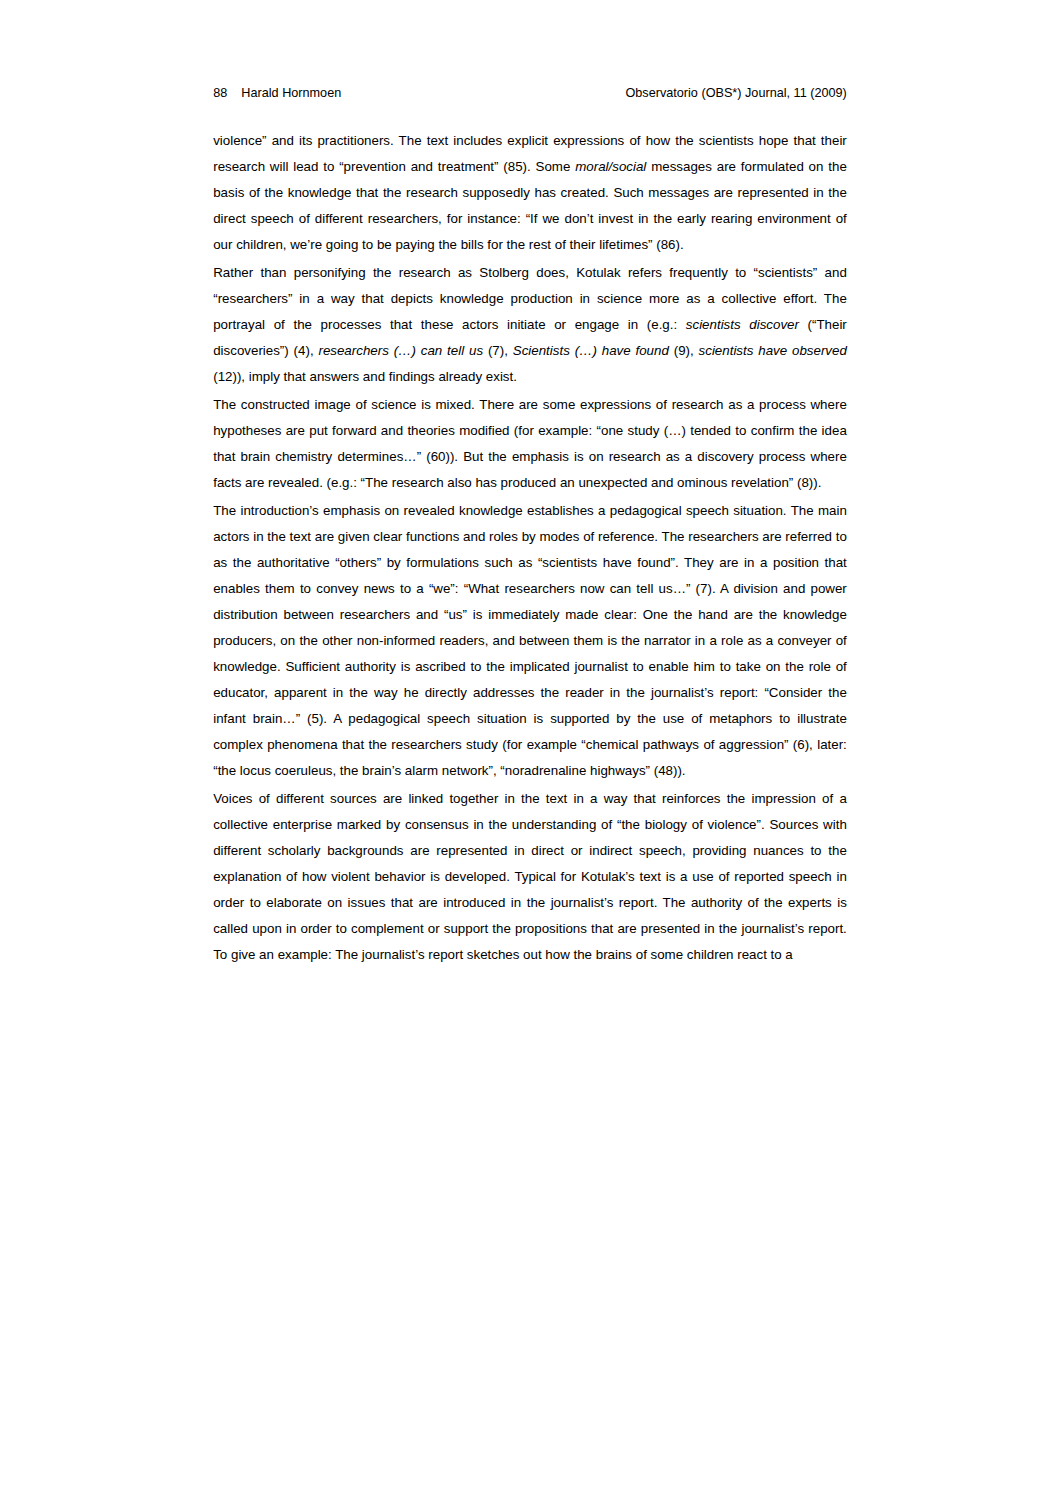88 Harald Hornmoen Observatorio (OBS*) Journal, 11 (2009)
violence” and its practitioners. The text includes explicit expressions of how the scientists hope that their research will lead to “prevention and treatment” (85). Some moral/social messages are formulated on the basis of the knowledge that the research supposedly has created. Such messages are represented in the direct speech of different researchers, for instance: “If we don’t invest in the early rearing environment of our children, we’re going to be paying the bills for the rest of their lifetimes” (86).
Rather than personifying the research as Stolberg does, Kotulak refers frequently to “scientists” and “researchers” in a way that depicts knowledge production in science more as a collective effort. The portrayal of the processes that these actors initiate or engage in (e.g.: scientists discover (“Their discoveries”) (4), researchers (…) can tell us (7), Scientists (…) have found (9), scientists have observed (12)), imply that answers and findings already exist.
The constructed image of science is mixed. There are some expressions of research as a process where hypotheses are put forward and theories modified (for example: “one study (…) tended to confirm the idea that brain chemistry determines…” (60)). But the emphasis is on research as a discovery process where facts are revealed. (e.g.: “The research also has produced an unexpected and ominous revelation” (8)).
The introduction’s emphasis on revealed knowledge establishes a pedagogical speech situation. The main actors in the text are given clear functions and roles by modes of reference. The researchers are referred to as the authoritative “others” by formulations such as “scientists have found”. They are in a position that enables them to convey news to a “we”: “What researchers now can tell us…” (7). A division and power distribution between researchers and “us” is immediately made clear: One the hand are the knowledge producers, on the other non-informed readers, and between them is the narrator in a role as a conveyer of knowledge. Sufficient authority is ascribed to the implicated journalist to enable him to take on the role of educator, apparent in the way he directly addresses the reader in the journalist’s report: “Consider the infant brain…” (5). A pedagogical speech situation is supported by the use of metaphors to illustrate complex phenomena that the researchers study (for example “chemical pathways of aggression” (6), later: “the locus coeruleus, the brain’s alarm network”, “noradrenaline highways” (48)).
Voices of different sources are linked together in the text in a way that reinforces the impression of a collective enterprise marked by consensus in the understanding of “the biology of violence”. Sources with different scholarly backgrounds are represented in direct or indirect speech, providing nuances to the explanation of how violent behavior is developed. Typical for Kotulak’s text is a use of reported speech in order to elaborate on issues that are introduced in the journalist’s report. The authority of the experts is called upon in order to complement or support the propositions that are presented in the journalist’s report. To give an example: The journalist’s report sketches out how the brains of some children react to a